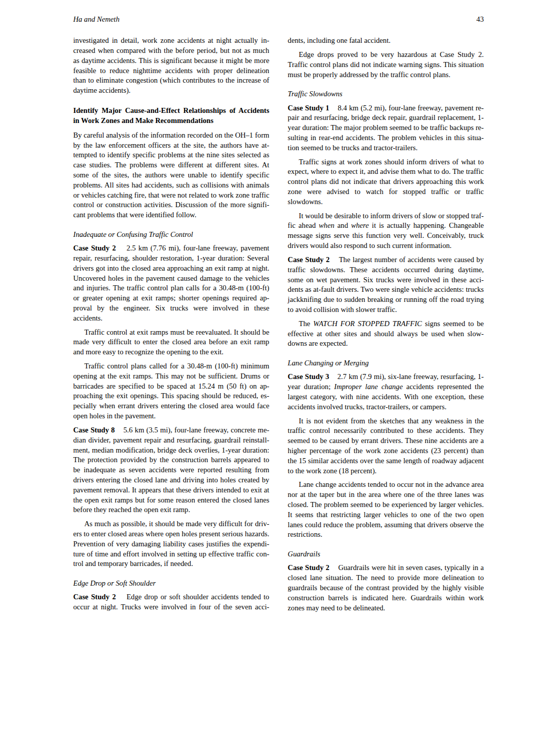Ha and Nemeth 43
investigated in detail, work zone accidents at night actually increased when compared with the before period, but not as much as daytime accidents. This is significant because it might be more feasible to reduce nighttime accidents with proper delineation than to eliminate congestion (which contributes to the increase of daytime accidents).
Identify Major Cause-and-Effect Relationships of Accidents in Work Zones and Make Recommendations
By careful analysis of the information recorded on the OH–1 form by the law enforcement officers at the site, the authors have attempted to identify specific problems at the nine sites selected as case studies. The problems were different at different sites. At some of the sites, the authors were unable to identify specific problems. All sites had accidents, such as collisions with animals or vehicles catching fire, that were not related to work zone traffic control or construction activities. Discussion of the more significant problems that were identified follow.
Inadequate or Confusing Traffic Control
Case Study 2 2.5 km (7.76 mi), four-lane freeway, pavement repair, resurfacing, shoulder restoration, 1-year duration: Several drivers got into the closed area approaching an exit ramp at night. Uncovered holes in the pavement caused damage to the vehicles and injuries. The traffic control plan calls for a 30.48-m (100-ft) or greater opening at exit ramps; shorter openings required approval by the engineer. Six trucks were involved in these accidents.
Traffic control at exit ramps must be reevaluated. It should be made very difficult to enter the closed area before an exit ramp and more easy to recognize the opening to the exit.
Traffic control plans called for a 30.48-m (100-ft) minimum opening at the exit ramps. This may not be sufficient. Drums or barricades are specified to be spaced at 15.24 m (50 ft) on approaching the exit openings. This spacing should be reduced, especially when errant drivers entering the closed area would face open holes in the pavement.
Case Study 8 5.6 km (3.5 mi), four-lane freeway, concrete median divider, pavement repair and resurfacing, guardrail reinstallment, median modification, bridge deck overlies, 1-year duration: The protection provided by the construction barrels appeared to be inadequate as seven accidents were reported resulting from drivers entering the closed lane and driving into holes created by pavement removal. It appears that these drivers intended to exit at the open exit ramps but for some reason entered the closed lanes before they reached the open exit ramp.
As much as possible, it should be made very difficult for drivers to enter closed areas where open holes present serious hazards. Prevention of very damaging liability cases justifies the expenditure of time and effort involved in setting up effective traffic control and temporary barricades, if needed.
Edge Drop or Soft Shoulder
Case Study 2 Edge drop or soft shoulder accidents tended to occur at night. Trucks were involved in four of the seven accidents, including one fatal accident.
Edge drops proved to be very hazardous at Case Study 2. Traffic control plans did not indicate warning signs. This situation must be properly addressed by the traffic control plans.
Traffic Slowdowns
Case Study 1 8.4 km (5.2 mi), four-lane freeway, pavement repair and resurfacing, bridge deck repair, guardrail replacement, 1-year duration: The major problem seemed to be traffic backups resulting in rear-end accidents. The problem vehicles in this situation seemed to be trucks and tractor-trailers.
Traffic signs at work zones should inform drivers of what to expect, where to expect it, and advise them what to do. The traffic control plans did not indicate that drivers approaching this work zone were advised to watch for stopped traffic or traffic slowdowns.
It would be desirable to inform drivers of slow or stopped traffic ahead when and where it is actually happening. Changeable message signs serve this function very well. Conceivably, truck drivers would also respond to such current information.
Case Study 2 The largest number of accidents were caused by traffic slowdowns. These accidents occurred during daytime, some on wet pavement. Six trucks were involved in these accidents as at-fault drivers. Two were single vehicle accidents: trucks jackknifing due to sudden breaking or running off the road trying to avoid collision with slower traffic.
The WATCH FOR STOPPED TRAFFIC signs seemed to be effective at other sites and should always be used when slowdowns are expected.
Lane Changing or Merging
Case Study 3 2.7 km (7.9 mi), six-lane freeway, resurfacing, 1-year duration; Improper lane change accidents represented the largest category, with nine accidents. With one exception, these accidents involved trucks, tractor-trailers, or campers.
It is not evident from the sketches that any weakness in the traffic control necessarily contributed to these accidents. They seemed to be caused by errant drivers. These nine accidents are a higher percentage of the work zone accidents (23 percent) than the 15 similar accidents over the same length of roadway adjacent to the work zone (18 percent).
Lane change accidents tended to occur not in the advance area nor at the taper but in the area where one of the three lanes was closed. The problem seemed to be experienced by larger vehicles. It seems that restricting larger vehicles to one of the two open lanes could reduce the problem, assuming that drivers observe the restrictions.
Guardrails
Case Study 2 Guardrails were hit in seven cases, typically in a closed lane situation. The need to provide more delineation to guardrails because of the contrast provided by the highly visible construction barrels is indicated here. Guardrails within work zones may need to be delineated.